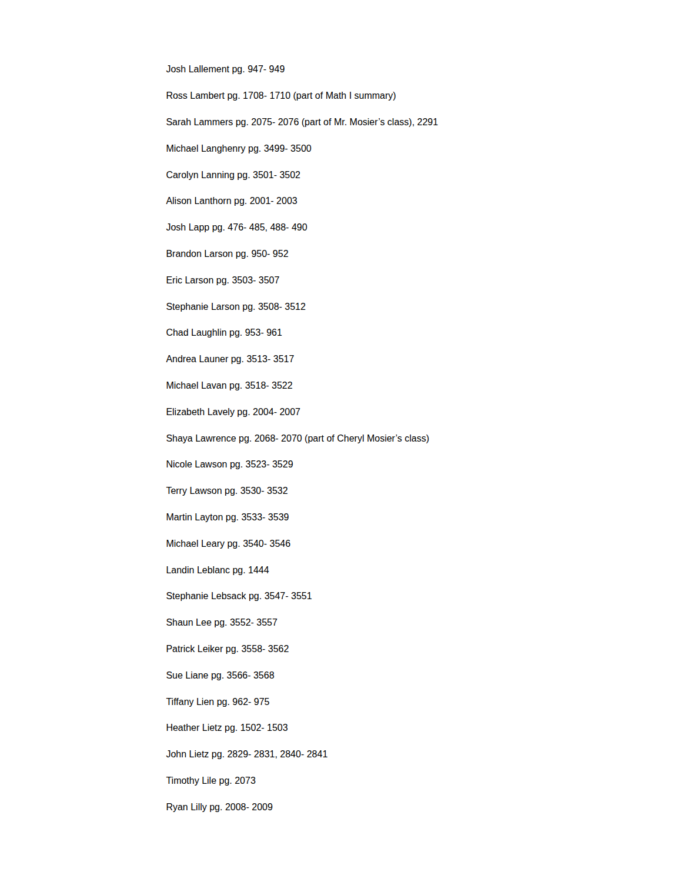Josh Lallement pg. 947- 949
Ross Lambert pg. 1708- 1710 (part of Math I summary)
Sarah Lammers pg. 2075- 2076 (part of Mr. Mosier’s class), 2291
Michael Langhenry pg. 3499- 3500
Carolyn Lanning pg. 3501- 3502
Alison Lanthorn pg. 2001- 2003
Josh Lapp pg. 476- 485, 488- 490
Brandon Larson pg. 950- 952
Eric Larson pg. 3503- 3507
Stephanie Larson pg. 3508- 3512
Chad Laughlin pg. 953- 961
Andrea Launer pg. 3513- 3517
Michael Lavan pg. 3518- 3522
Elizabeth Lavely pg. 2004- 2007
Shaya Lawrence pg. 2068- 2070 (part of Cheryl Mosier’s class)
Nicole Lawson pg. 3523- 3529
Terry Lawson pg. 3530- 3532
Martin Layton pg. 3533- 3539
Michael Leary pg. 3540- 3546
Landin Leblanc pg. 1444
Stephanie Lebsack pg. 3547- 3551
Shaun Lee pg. 3552- 3557
Patrick Leiker pg. 3558- 3562
Sue Liane pg. 3566- 3568
Tiffany Lien pg. 962- 975
Heather Lietz pg. 1502- 1503
John Lietz pg. 2829- 2831, 2840- 2841
Timothy Lile pg. 2073
Ryan Lilly pg. 2008- 2009